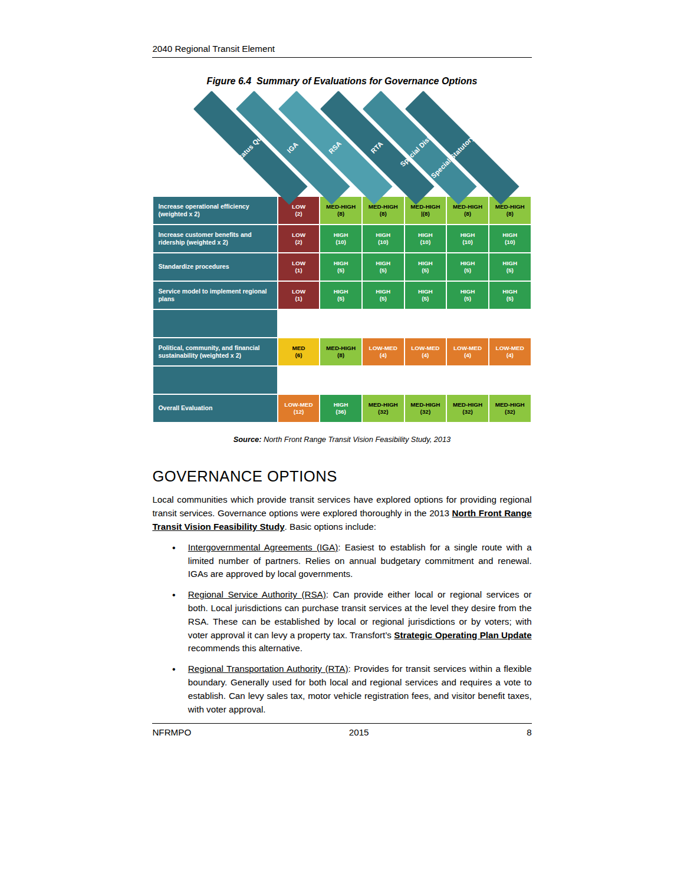2040 Regional Transit Element
Figure 6.4 Summary of Evaluations for Governance Options
| | Status Quo | IGA | RSA | RTA | Special District | Special Statutory District |
| --- | --- | --- | --- | --- | --- | --- |
| Increase operational efficiency (weighted x 2) | LOW (2) | MED-HIGH (8) | MED-HIGH (8) | MED-HIGH /(8) | MED-HIGH (8) | MED-HIGH (8) |
| Increase customer benefits and ridership (weighted x 2) | LOW (2) | HIGH (10) | HIGH (10) | HIGH (10) | HIGH (10) | HIGH (10) |
| Standardize procedures | LOW (1) | HIGH (5) | HIGH (5) | HIGH (5) | HIGH (5) | HIGH (5) |
| Service model to implement regional plans | LOW (1) | HIGH (5) | HIGH (5) | HIGH (5) | HIGH (5) | HIGH (5) |
| Political, community, and financial sustainability (weighted x 2) | MED (6) | MED-HIGH (8) | LOW-MED (4) | LOW-MED (4) | LOW-MED (4) | LOW-MED (4) |
| Overall Evaluation | LOW-MED (12) | HIGH (36) | MED-HIGH (32) | MED-HIGH (32) | MED-HIGH (32) | MED-HIGH (32) |
Source: North Front Range Transit Vision Feasibility Study, 2013
GOVERNANCE OPTIONS
Local communities which provide transit services have explored options for providing regional transit services. Governance options were explored thoroughly in the 2013 North Front Range Transit Vision Feasibility Study. Basic options include:
Intergovernmental Agreements (IGA): Easiest to establish for a single route with a limited number of partners. Relies on annual budgetary commitment and renewal. IGAs are approved by local governments.
Regional Service Authority (RSA): Can provide either local or regional services or both. Local jurisdictions can purchase transit services at the level they desire from the RSA. These can be established by local or regional jurisdictions or by voters; with voter approval it can levy a property tax. Transfort’s Strategic Operating Plan Update recommends this alternative.
Regional Transportation Authority (RTA): Provides for transit services within a flexible boundary. Generally used for both local and regional services and requires a vote to establish. Can levy sales tax, motor vehicle registration fees, and visitor benefit taxes, with voter approval.
NFRMPO
2015
8